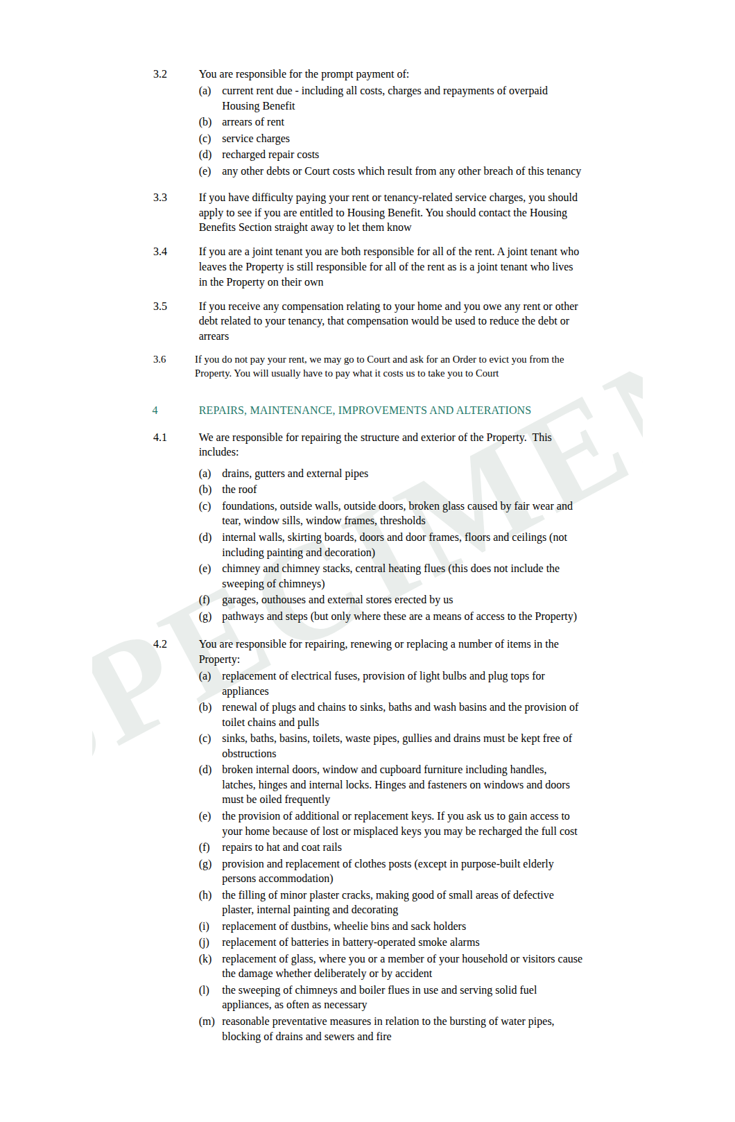SPECIMEN
3.2
You are responsible for the prompt payment of:
(a) current rent due - including all costs, charges and repayments of overpaid Housing Benefit
(b) arrears of rent
(c) service charges
(d) recharged repair costs
(e) any other debts or Court costs which result from any other breach of this tenancy
3.3
If you have difficulty paying your rent or tenancy-related service charges, you should apply to see if you are entitled to Housing Benefit. You should contact the Housing Benefits Section straight away to let them know
3.4
If you are a joint tenant you are both responsible for all of the rent. A joint tenant who leaves the Property is still responsible for all of the rent as is a joint tenant who lives in the Property on their own
3.5
If you receive any compensation relating to your home and you owe any rent or other debt related to your tenancy, that compensation would be used to reduce the debt or arrears
3.6
If you do not pay your rent, we may go to Court and ask for an Order to evict you from the Property. You will usually have to pay what it costs us to take you to Court
4 REPAIRS, MAINTENANCE, IMPROVEMENTS AND ALTERATIONS
4.1
We are responsible for repairing the structure and exterior of the Property. This includes:
(a) drains, gutters and external pipes
(b) the roof
(c) foundations, outside walls, outside doors, broken glass caused by fair wear and tear, window sills, window frames, thresholds
(d) internal walls, skirting boards, doors and door frames, floors and ceilings (not including painting and decoration)
(e) chimney and chimney stacks, central heating flues (this does not include the sweeping of chimneys)
(f) garages, outhouses and external stores erected by us
(g) pathways and steps (but only where these are a means of access to the Property)
4.2
You are responsible for repairing, renewing or replacing a number of items in the Property:
(a) replacement of electrical fuses, provision of light bulbs and plug tops for appliances
(b) renewal of plugs and chains to sinks, baths and wash basins and the provision of toilet chains and pulls
(c) sinks, baths, basins, toilets, waste pipes, gullies and drains must be kept free of obstructions
(d) broken internal doors, window and cupboard furniture including handles, latches, hinges and internal locks. Hinges and fasteners on windows and doors must be oiled frequently
(e) the provision of additional or replacement keys. If you ask us to gain access to your home because of lost or misplaced keys you may be recharged the full cost
(f) repairs to hat and coat rails
(g) provision and replacement of clothes posts (except in purpose-built elderly persons accommodation)
(h) the filling of minor plaster cracks, making good of small areas of defective plaster, internal painting and decorating
(i) replacement of dustbins, wheelie bins and sack holders
(j) replacement of batteries in battery-operated smoke alarms
(k) replacement of glass, where you or a member of your household or visitors cause the damage whether deliberately or by accident
(l) the sweeping of chimneys and boiler flues in use and serving solid fuel appliances, as often as necessary
(m) reasonable preventative measures in relation to the bursting of water pipes, blocking of drains and sewers and fire